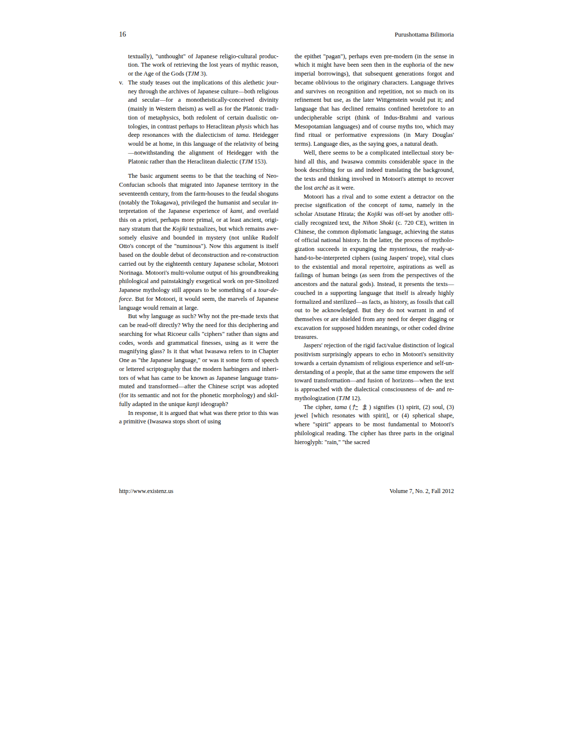16 Purushottama Bilimoria
textually), "unthought" of Japanese religio-cultural production. The work of retrieving the lost years of mythic reason, or the Age of the Gods (TJM 3).
v. The study teases out the implications of this alethetic journey through the archives of Japanese culture—both religious and secular—for a monotheistically-conceived divinity (mainly in Western theism) as well as for the Platonic tradition of metaphysics, both redolent of certain dualistic ontologies, in contrast perhaps to Heraclitean physis which has deep resonances with the dialecticism of tama. Heidegger would be at home, in this language of the relativity of being—notwithstanding the alignment of Heidegger with the Platonic rather than the Heraclitean dialectic (TJM 153).
The basic argument seems to be that the teaching of Neo-Confucian schools that migrated into Japanese territory in the seventeenth century, from the farm-houses to the feudal shoguns (notably the Tokagawa), privileged the humanist and secular interpretation of the Japanese experience of kami, and overlaid this on a priori, perhaps more primal, or at least ancient, originary stratum that the Kojiki textualizes, but which remains awesomely elusive and bounded in mystery (not unlike Rudolf Otto's concept of the "numinous"). Now this argument is itself based on the double debut of deconstruction and re-construction carried out by the eighteenth century Japanese scholar, Motoori Norinaga. Motoori's multi-volume output of his groundbreaking philological and painstakingly exegetical work on pre-Sinolized Japanese mythology still appears to be something of a tour-de-force. But for Motoori, it would seem, the marvels of Japanese language would remain at large.
But why language as such? Why not the pre-made texts that can be read-off directly? Why the need for this deciphering and searching for what Ricoeur calls "ciphers" rather than signs and codes, words and grammatical finesses, using as it were the magnifying glass? Is it that what Iwasawa refers to in Chapter One as "the Japanese language," or was it some form of speech or lettered scriptography that the modern harbingers and inheritors of what has came to be known as Japanese language transmuted and transformed—after the Chinese script was adopted (for its semantic and not for the phonetic morphology) and skilfully adapted in the unique kanji ideograph?
In response, it is argued that what was there prior to this was a primitive (Iwasawa stops short of using
the epithet "pagan"), perhaps even pre-modern (in the sense in which it might have been seen then in the euphoria of the new imperial borrowings), that subsequent generations forgot and became oblivious to the originary characters. Language thrives and survives on recognition and repetition, not so much on its refinement but use, as the later Wittgenstein would put it; and language that has declined remains confined heretofore to an undecipherable script (think of Indus-Brahmi and various Mesopotamian languages) and of course myths too, which may find ritual or performative expressions (in Mary Douglas' terms). Language dies, as the saying goes, a natural death.
Well, there seems to be a complicated intellectual story behind all this, and Iwasawa commits considerable space in the book describing for us and indeed translating the background, the texts and thinking involved in Motoori's attempt to recover the lost archē as it were.
Motoori has a rival and to some extent a detractor on the precise signification of the concept of tama, namely in the scholar Atsutane Hirata; the Kojiki was off-set by another officially recognized text, the Nihon Shoki (c. 720 CE), written in Chinese, the common diplomatic language, achieving the status of official national history. In the latter, the process of mythologization succeeds in expunging the mysterious, the ready-at-hand-to-be-interpreted ciphers (using Jaspers' trope), vital clues to the existential and moral repertoire, aspirations as well as failings of human beings (as seen from the perspectives of the ancestors and the natural gods). Instead, it presents the texts—couched in a supporting language that itself is already highly formalized and sterilized—as facts, as history, as fossils that call out to be acknowledged. But they do not warrant in and of themselves or are shielded from any need for deeper digging or excavation for supposed hidden meanings, or other coded divine treasures.
Jaspers' rejection of the rigid fact/value distinction of logical positivism surprisingly appears to echo in Motoori's sensitivity towards a certain dynamism of religious experience and self-understanding of a people, that at the same time empowers the self toward transformation—and fusion of horizons—when the text is approached with the dialectical consciousness of de- and re-mythologization (TJM 12).
The cipher, tama (た ま) signifies (1) spirit, (2) soul, (3) jewel [which resonates with spirit], or (4) spherical shape, where "spirit" appears to be most fundamental to Motoori's philological reading. The cipher has three parts in the original hieroglyph: "rain," "the sacred
http://www.existenz.us Volume 7, No. 2, Fall 2012